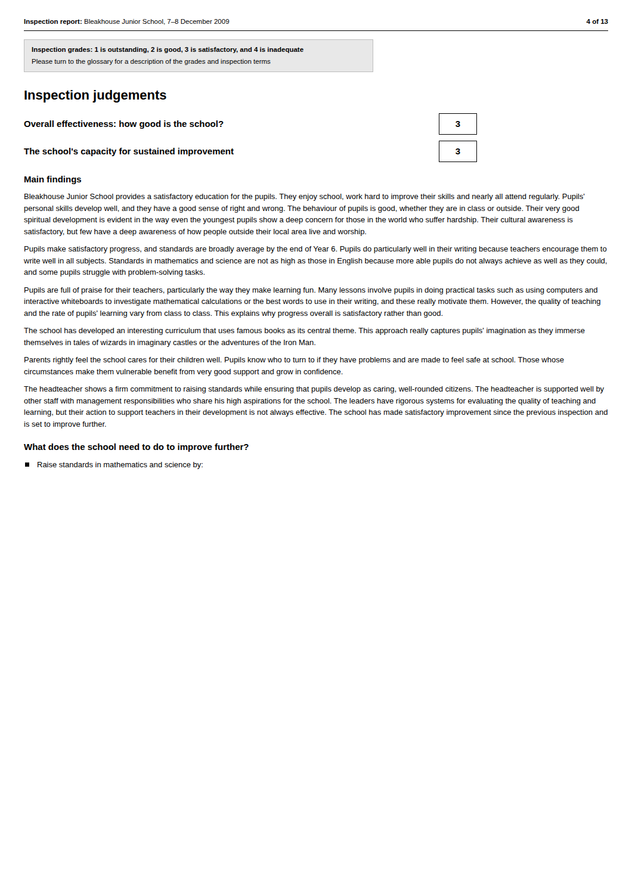Inspection report: Bleakhouse Junior School, 7–8 December 2009
4 of 13
Inspection grades: 1 is outstanding, 2 is good, 3 is satisfactory, and 4 is inadequate
Please turn to the glossary for a description of the grades and inspection terms
Inspection judgements
Overall effectiveness: how good is the school?
3
The school's capacity for sustained improvement
3
Main findings
Bleakhouse Junior School provides a satisfactory education for the pupils. They enjoy school, work hard to improve their skills and nearly all attend regularly. Pupils' personal skills develop well, and they have a good sense of right and wrong. The behaviour of pupils is good, whether they are in class or outside. Their very good spiritual development is evident in the way even the youngest pupils show a deep concern for those in the world who suffer hardship. Their cultural awareness is satisfactory, but few have a deep awareness of how people outside their local area live and worship.
Pupils make satisfactory progress, and standards are broadly average by the end of Year 6. Pupils do particularly well in their writing because teachers encourage them to write well in all subjects. Standards in mathematics and science are not as high as those in English because more able pupils do not always achieve as well as they could, and some pupils struggle with problem-solving tasks.
Pupils are full of praise for their teachers, particularly the way they make learning fun. Many lessons involve pupils in doing practical tasks such as using computers and interactive whiteboards to investigate mathematical calculations or the best words to use in their writing, and these really motivate them. However, the quality of teaching and the rate of pupils' learning vary from class to class. This explains why progress overall is satisfactory rather than good.
The school has developed an interesting curriculum that uses famous books as its central theme. This approach really captures pupils' imagination as they immerse themselves in tales of wizards in imaginary castles or the adventures of the Iron Man.
Parents rightly feel the school cares for their children well. Pupils know who to turn to if they have problems and are made to feel safe at school. Those whose circumstances make them vulnerable benefit from very good support and grow in confidence.
The headteacher shows a firm commitment to raising standards while ensuring that pupils develop as caring, well-rounded citizens. The headteacher is supported well by other staff with management responsibilities who share his high aspirations for the school. The leaders have rigorous systems for evaluating the quality of teaching and learning, but their action to support teachers in their development is not always effective. The school has made satisfactory improvement since the previous inspection and is set to improve further.
What does the school need to do to improve further?
Raise standards in mathematics and science by: